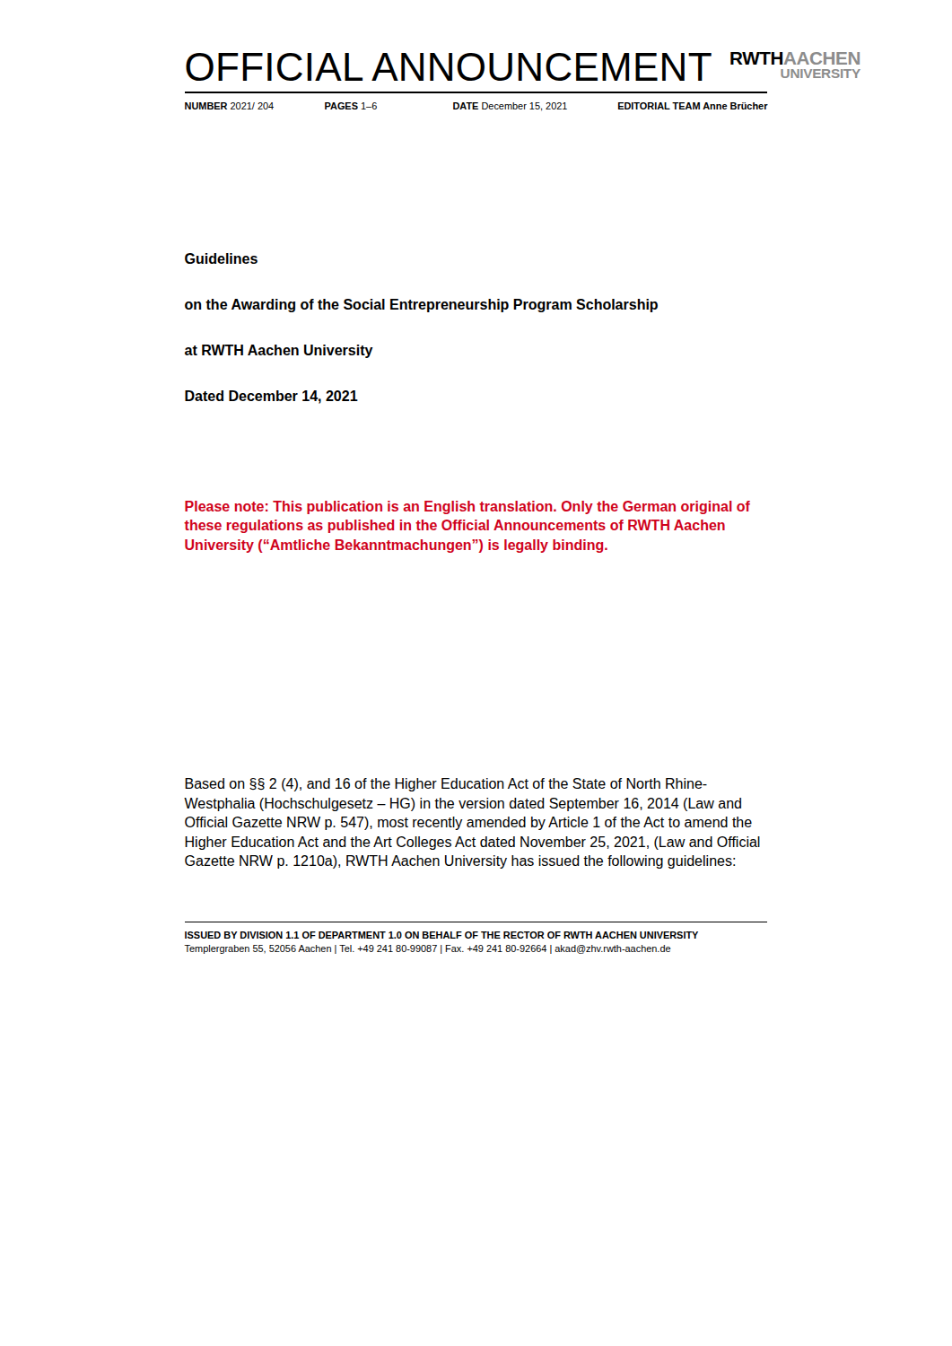OFFICIAL ANNOUNCEMENT
RWTHAACHEN
UNIVERSITY
NUMBER 2021/ 204
PAGES 1–6
DATE December 15, 2021
EDITORIAL TEAM Anne Brücher
Guidelines
on the Awarding of the Social Entrepreneurship Program Scholarship
at RWTH Aachen University
Dated December 14, 2021
Please note: This publication is an English translation. Only the German original of these regulations as published in the Official Announcements of RWTH Aachen University (“Amtliche Bekanntmachungen”) is legally binding.
Based on §§ 2 (4), and 16 of the Higher Education Act of the State of North Rhine-Westphalia (Hochschulgesetz – HG) in the version dated September 16, 2014 (Law and Official Gazette NRW p. 547), most recently amended by Article 1 of the Act to amend the Higher Education Act and the Art Colleges Act dated November 25, 2021, (Law and Official Gazette NRW p. 1210a), RWTH Aachen University has issued the following guidelines:
ISSUED BY DIVISION 1.1 OF DEPARTMENT 1.0 ON BEHALF OF THE RECTOR OF RWTH AACHEN UNIVERSITY
Templergraben 55, 52056 Aachen | Tel. +49 241 80-99087 | Fax. +49 241 80-92664 | akad@zhv.rwth-aachen.de